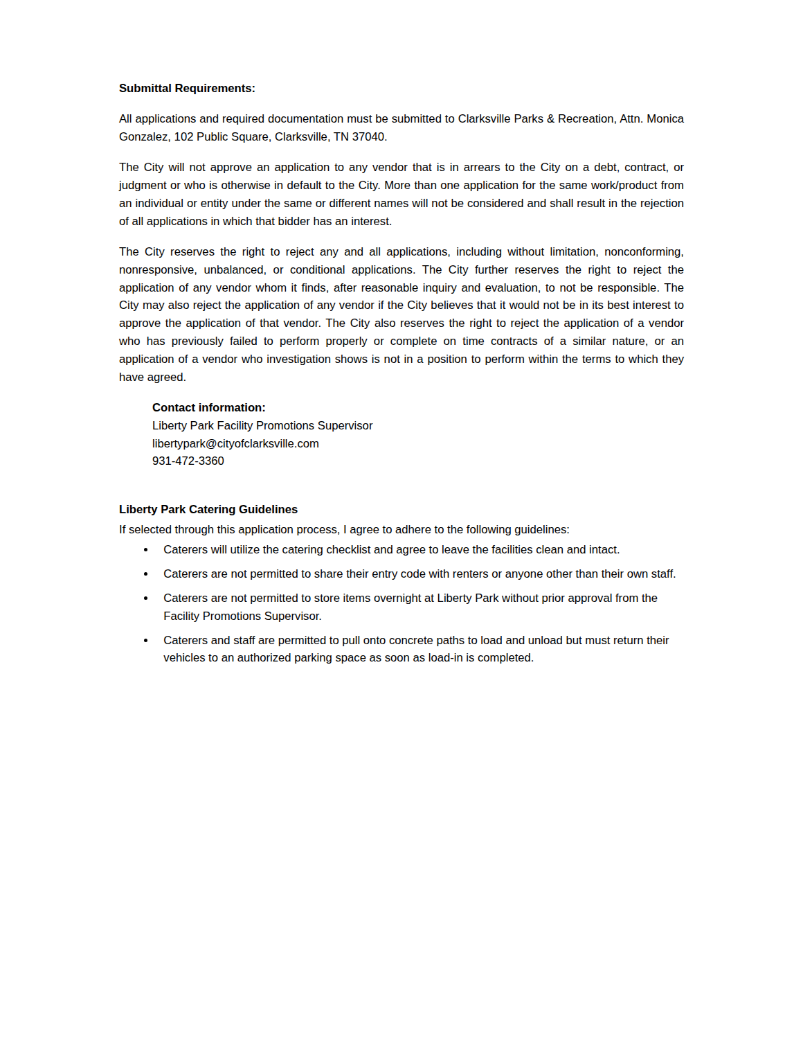Submittal Requirements:
All applications and required documentation must be submitted to Clarksville Parks & Recreation, Attn. Monica Gonzalez, 102 Public Square, Clarksville, TN 37040.
The City will not approve an application to any vendor that is in arrears to the City on a debt, contract, or judgment or who is otherwise in default to the City. More than one application for the same work/product from an individual or entity under the same or different names will not be considered and shall result in the rejection of all applications in which that bidder has an interest.
The City reserves the right to reject any and all applications, including without limitation, nonconforming, nonresponsive, unbalanced, or conditional applications. The City further reserves the right to reject the application of any vendor whom it finds, after reasonable inquiry and evaluation, to not be responsible. The City may also reject the application of any vendor if the City believes that it would not be in its best interest to approve the application of that vendor. The City also reserves the right to reject the application of a vendor who has previously failed to perform properly or complete on time contracts of a similar nature, or an application of a vendor who investigation shows is not in a position to perform within the terms to which they have agreed.
Contact information:
Liberty Park Facility Promotions Supervisor
libertypark@cityofclarksville.com
931-472-3360
Liberty Park Catering Guidelines
If selected through this application process, I agree to adhere to the following guidelines:
Caterers will utilize the catering checklist and agree to leave the facilities clean and intact.
Caterers are not permitted to share their entry code with renters or anyone other than their own staff.
Caterers are not permitted to store items overnight at Liberty Park without prior approval from the Facility Promotions Supervisor.
Caterers and staff are permitted to pull onto concrete paths to load and unload but must return their vehicles to an authorized parking space as soon as load-in is completed.